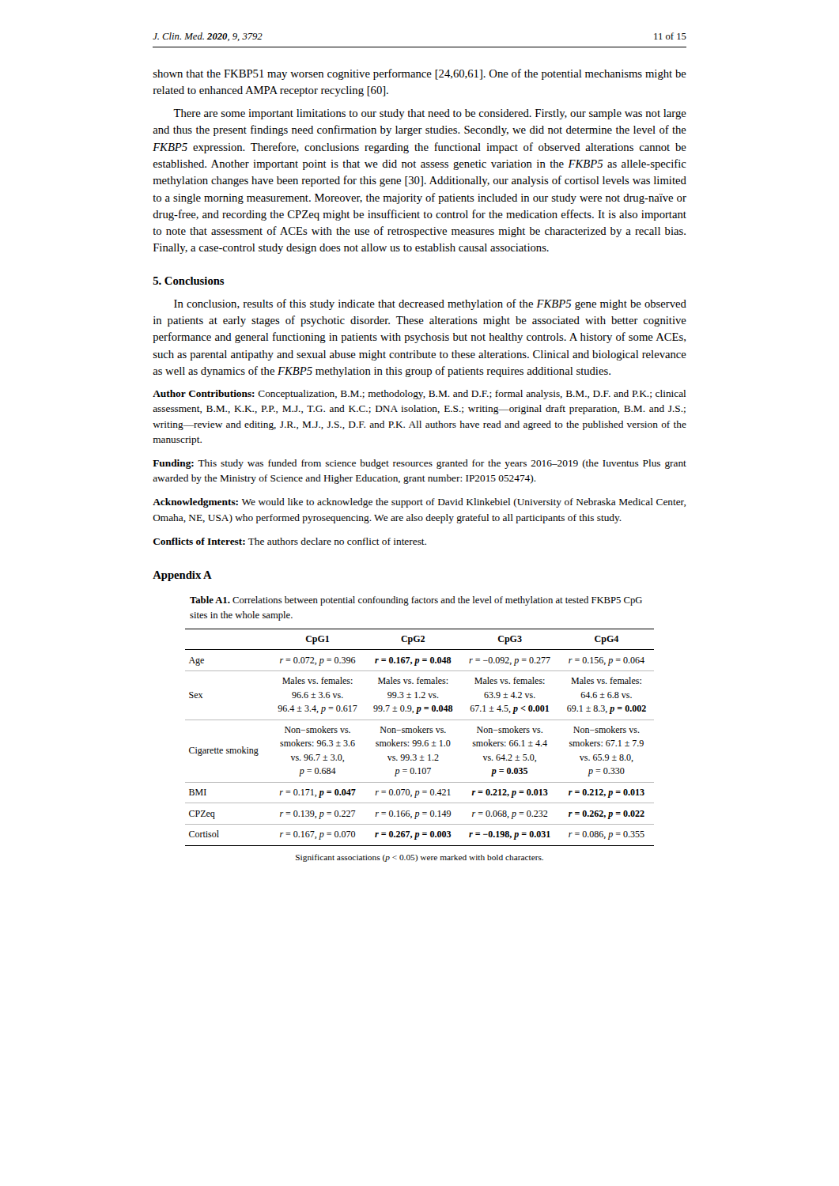J. Clin. Med. 2020, 9, 3792 11 of 15
shown that the FKBP51 may worsen cognitive performance [24,60,61]. One of the potential mechanisms might be related to enhanced AMPA receptor recycling [60].
There are some important limitations to our study that need to be considered. Firstly, our sample was not large and thus the present findings need confirmation by larger studies. Secondly, we did not determine the level of the FKBP5 expression. Therefore, conclusions regarding the functional impact of observed alterations cannot be established. Another important point is that we did not assess genetic variation in the FKBP5 as allele-specific methylation changes have been reported for this gene [30]. Additionally, our analysis of cortisol levels was limited to a single morning measurement. Moreover, the majority of patients included in our study were not drug-naïve or drug-free, and recording the CPZeq might be insufficient to control for the medication effects. It is also important to note that assessment of ACEs with the use of retrospective measures might be characterized by a recall bias. Finally, a case-control study design does not allow us to establish causal associations.
5. Conclusions
In conclusion, results of this study indicate that decreased methylation of the FKBP5 gene might be observed in patients at early stages of psychotic disorder. These alterations might be associated with better cognitive performance and general functioning in patients with psychosis but not healthy controls. A history of some ACEs, such as parental antipathy and sexual abuse might contribute to these alterations. Clinical and biological relevance as well as dynamics of the FKBP5 methylation in this group of patients requires additional studies.
Author Contributions: Conceptualization, B.M.; methodology, B.M. and D.F.; formal analysis, B.M., D.F. and P.K.; clinical assessment, B.M., K.K., P.P., M.J., T.G. and K.C.; DNA isolation, E.S.; writing—original draft preparation, B.M. and J.S.; writing—review and editing, J.R., M.J., J.S., D.F. and P.K. All authors have read and agreed to the published version of the manuscript.
Funding: This study was funded from science budget resources granted for the years 2016–2019 (the Iuventus Plus grant awarded by the Ministry of Science and Higher Education, grant number: IP2015 052474).
Acknowledgments: We would like to acknowledge the support of David Klinkebiel (University of Nebraska Medical Center, Omaha, NE, USA) who performed pyrosequencing. We are also deeply grateful to all participants of this study.
Conflicts of Interest: The authors declare no conflict of interest.
Appendix A
Table A1. Correlations between potential confounding factors and the level of methylation at tested FKBP5 CpG sites in the whole sample.
| | CpG1 | CpG2 | CpG3 | CpG4 |
| --- | --- | --- | --- | --- |
| Age | r = 0.072, p = 0.396 | r = 0.167, p = 0.048 | r = −0.092, p = 0.277 | r = 0.156, p = 0.064 |
| Sex | Males vs. females: 96.6 ± 3.6 vs. 96.4 ± 3.4, p = 0.617 | Males vs. females: 99.3 ± 1.2 vs. 99.7 ± 0.9, p = 0.048 | Males vs. females: 63.9 ± 4.2 vs. 67.1 ± 4.5, p < 0.001 | Males vs. females: 64.6 ± 6.8 vs. 69.1 ± 8.3, p = 0.002 |
| Cigarette smoking | Non−smokers vs. smokers: 96.3 ± 3.6 vs. 96.7 ± 3.0, p = 0.684 | Non−smokers vs. smokers: 99.6 ± 1.0 vs. 99.3 ± 1.2 p = 0.107 | Non−smokers vs. smokers: 66.1 ± 4.4 vs. 64.2 ± 5.0, p = 0.035 | Non−smokers vs. smokers: 67.1 ± 7.9 vs. 65.9 ± 8.0, p = 0.330 |
| BMI | r = 0.171, p = 0.047 | r = 0.070, p = 0.421 | r = 0.212, p = 0.013 | r = 0.212, p = 0.013 |
| CPZeq | r = 0.139, p = 0.227 | r = 0.166, p = 0.149 | r = 0.068, p = 0.232 | r = 0.262, p = 0.022 |
| Cortisol | r = 0.167, p = 0.070 | r = 0.267, p = 0.003 | r = −0.198, p = 0.031 | r = 0.086, p = 0.355 |
Significant associations (p < 0.05) were marked with bold characters.